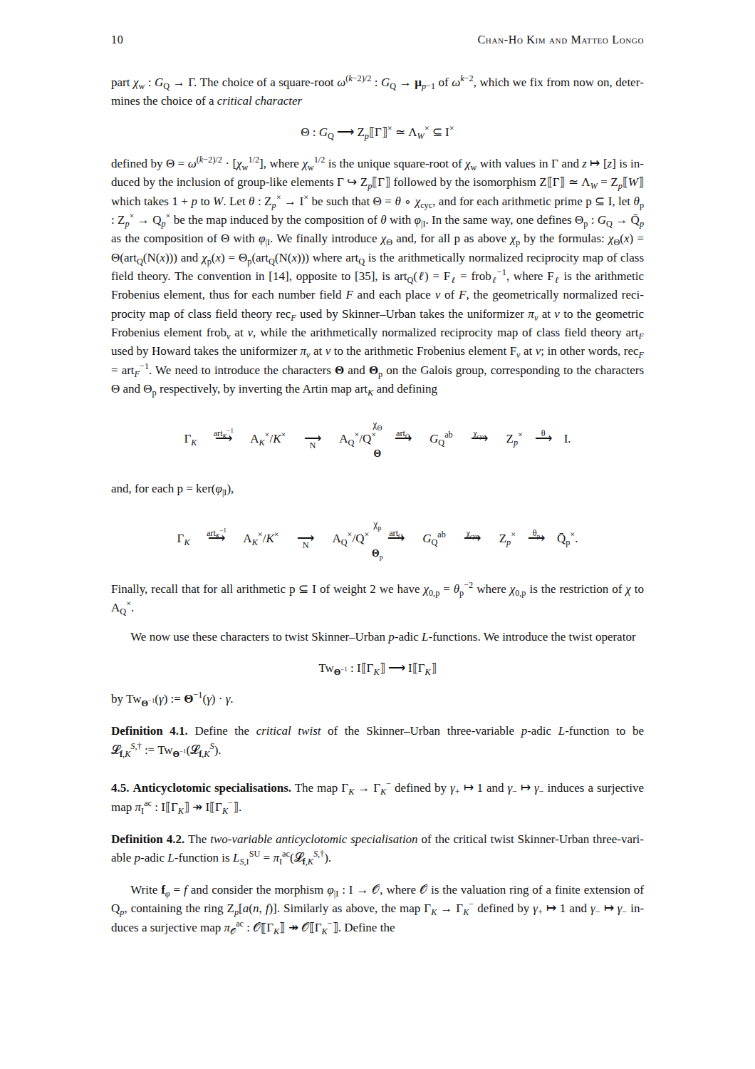10 Chan-Ho Kim and Matteo Longo
part χw : GQ → Γ. The choice of a square-root ω(k−2)/2 : GQ → μp−1 of ωk−2, which we fix from now on, determines the choice of a critical character
Θ : GQ ⟶ Zp⟦Γ⟧× ≃ ΛW× ⊆ I×
defined by Θ = ω(k−2)/2 · [χw1/2], where χw1/2 is the unique square-root of χw with values in Γ and z ↦ [z] is induced by the inclusion of group-like elements Γ ↪ Zp⟦Γ⟧ followed by the isomorphism Z⟦Γ⟧ ≃ ΛW = Zp⟦W⟧ which takes 1 + p to W. Let θ : Zp× → I× be such that Θ = θ ∘ χcyc, and for each arithmetic prime p ⊆ I, let θp : Zp× → Qp× be the map induced by the composition of θ with φ|I. In the same way, one defines Θp : GQ → Q̄p as the composition of Θ with φ|I. We finally introduce χΘ and, for all p as above χp by the formulas: χΘ(x) = Θ(artQ(N(x))) and χp(x) = Θp(artQ(N(x))) where artQ is the arithmetically normalized reciprocity map of class field theory. The convention in [14], opposite to [35], is artQ(ℓ) = Fℓ = frobℓ−1, where Fℓ is the arithmetic Frobenius element, thus for each number field F and each place v of F, the geometrically normalized reciprocity map of class field theory recF used by Skinner–Urban takes the uniformizer πv at v to the geometric Frobenius element frobv at v, while the arithmetically normalized reciprocity map of class field theory artF used by Howard takes the uniformizer πv at v to the arithmetic Frobenius element Fv at v; in other words, recF = artF−1. We need to introduce the characters Θ and Θp on the Galois group, corresponding to the characters Θ and Θp respectively, by inverting the Artin map artK and defining
χΘ ΓK artK−1⟶ AK×/K× N⟶ AQ×/Q× artQ⟶ GQab χcyc⟶ Zp× θ⟶ I. Θ
and, for each p = ker(φ|I),
χp ΓK artK−1⟶ AK×/K× N⟶ AQ×/Q× artQ⟶ GQab χcyc⟶ Zp× θp⟶ Q̄p×. Θp
Finally, recall that for all arithmetic p ⊆ I of weight 2 we have χ0,p = θp−2 where χ0,p is the restriction of χ to AQ×.
We now use these characters to twist Skinner–Urban p-adic L-functions. We introduce the twist operator
TwΘ−1 : I⟦ΓK⟧ ⟶ I⟦ΓK⟧
by TwΘ−1(γ) := Θ−1(γ) · γ.
Definition 4.1. Define the critical twist of the Skinner–Urban three-variable p-adic L-function to be 𝓛f,KS,† := TwΘ−1(𝓛f,KS).
4.5. Anticyclotomic specialisations. The map ΓK → ΓK− defined by γ+ ↦ 1 and γ− ↦ γ− induces a surjective map πIac : I⟦ΓK⟧ ↠ I⟦ΓK−⟧.
Definition 4.2. The two-variable anticyclotomic specialisation of the critical twist Skinner-Urban three-variable p-adic L-function is LS,ISU = πIac(𝓛f,KS,†).
Write fφ = f and consider the morphism φ|I : I → 𝒪, where 𝒪 is the valuation ring of a finite extension of Qp, containing the ring Zp[a(n, f)]. Similarly as above, the map ΓK → ΓK− defined by γ+ ↦ 1 and γ− ↦ γ− induces a surjective map π𝒪ac : 𝒪⟦ΓK⟧ ↠ 𝒪⟦ΓK−⟧. Define the